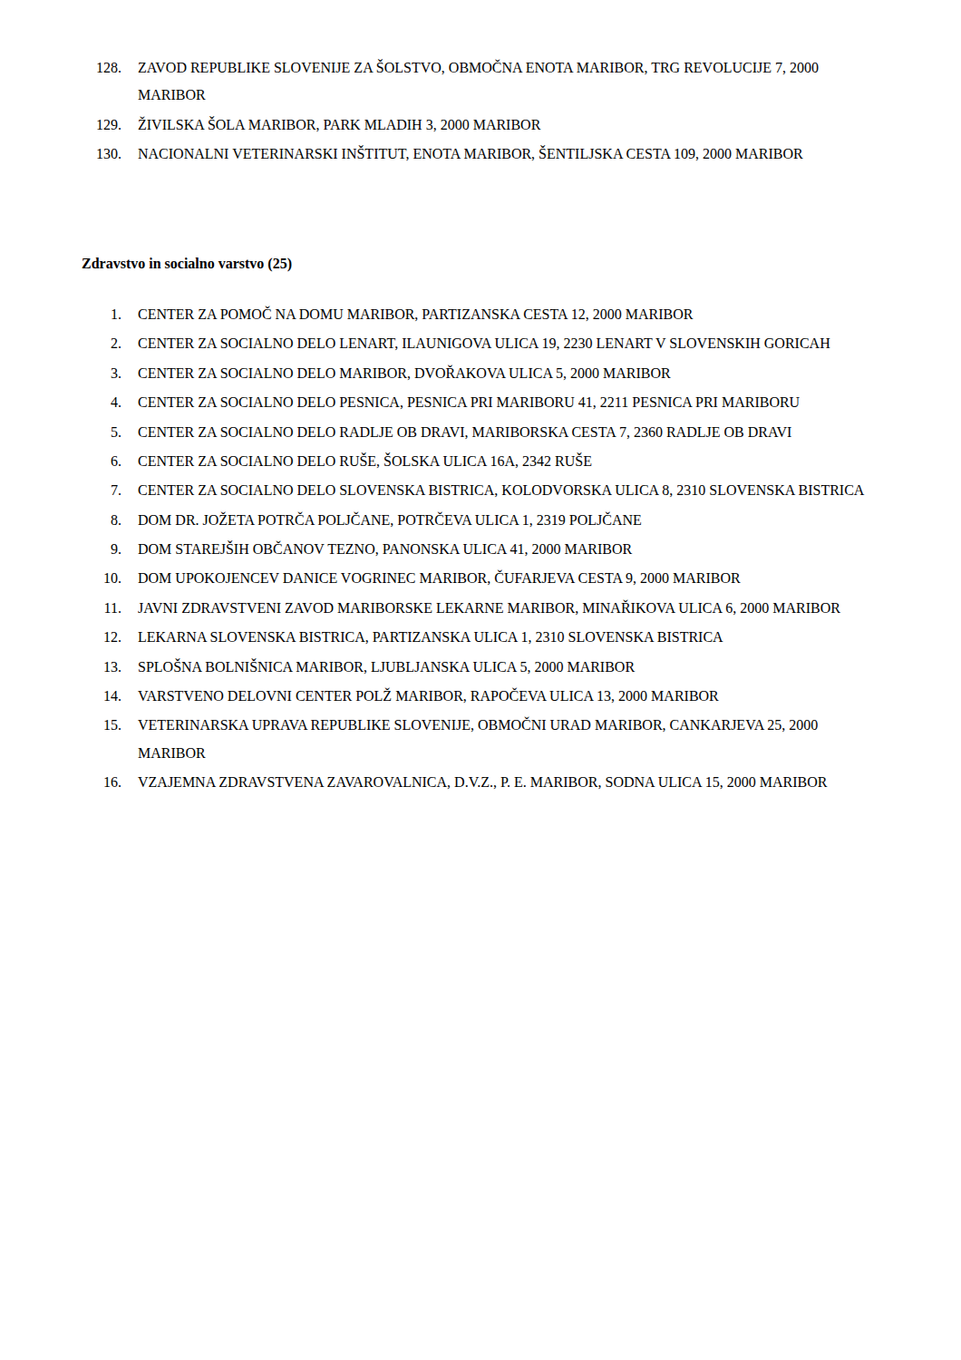ZAVOD REPUBLIKE SLOVENIJE ZA ŠOLSTVO, OBMOČNA ENOTA MARIBOR, TRG REVOLUCIJE 7, 2000 MARIBOR
ŽIVILSKA ŠOLA MARIBOR, PARK MLADIH 3, 2000 MARIBOR
NACIONALNI VETERINARSKI INŠTITUT, ENOTA MARIBOR, ŠENTILJSKA CESTA 109, 2000 MARIBOR
Zdravstvo in socialno varstvo (25)
CENTER ZA POMOČ NA DOMU MARIBOR, PARTIZANSKA CESTA 12, 2000 MARIBOR
CENTER ZA SOCIALNO DELO LENART, ILAUNIGOVA ULICA 19, 2230 LENART V SLOVENSKIH GORICAH
CENTER ZA SOCIALNO DELO MARIBOR, DVOŘAKOVA ULICA 5, 2000 MARIBOR
CENTER ZA SOCIALNO DELO PESNICA, PESNICA PRI MARIBORU 41, 2211 PESNICA PRI MARIBORU
CENTER ZA SOCIALNO DELO RADLJE OB DRAVI, MARIBORSKA CESTA 7, 2360 RADLJE OB DRAVI
CENTER ZA SOCIALNO DELO RUŠE, ŠOLSKA ULICA 16A, 2342 RUŠE
CENTER ZA SOCIALNO DELO SLOVENSKA BISTRICA, KOLODVORSKA ULICA 8, 2310 SLOVENSKA BISTRICA
DOM DR. JOŽETA POTRČA POLJČANE, POTRČEVA ULICA 1, 2319 POLJČANE
DOM STAREJŠIH OBČANOV TEZNO, PANONSKA ULICA 41, 2000 MARIBOR
DOM UPOKOJENCEV DANICE VOGRINEC MARIBOR, ČUFARJEVA CESTA 9, 2000 MARIBOR
JAVNI ZDRAVSTVENI ZAVOD MARIBORSKE LEKARNE MARIBOR, MINAŘIKOVA ULICA 6, 2000 MARIBOR
LEKARNA SLOVENSKA BISTRICA, PARTIZANSKA ULICA 1, 2310 SLOVENSKA BISTRICA
SPLOŠNA BOLNIŠNICA MARIBOR, LJUBLJANSKA ULICA 5, 2000 MARIBOR
VARSTVENO DELOVNI CENTER POLŽ MARIBOR, RAPOČEVA ULICA 13, 2000 MARIBOR
VETERINARSKA UPRAVA REPUBLIKE SLOVENIJE, OBMOČNI URAD MARIBOR, CANKARJEVA 25, 2000 MARIBOR
VZAJEMNA ZDRAVSTVENA ZAVAROVALNICA, D.V.Z., P. E. MARIBOR, SODNA ULICA 15, 2000 MARIBOR